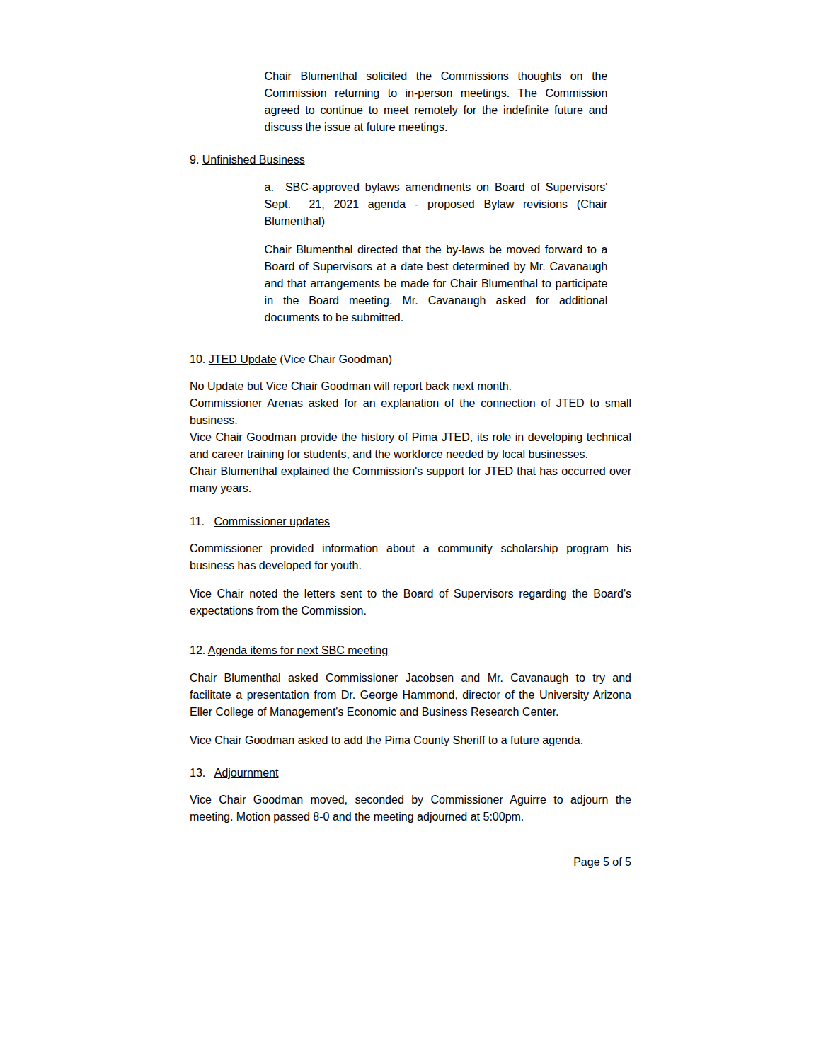Chair Blumenthal solicited the Commissions thoughts on the Commission returning to in-person meetings. The Commission agreed to continue to meet remotely for the indefinite future and discuss the issue at future meetings.
9. Unfinished Business
a. SBC-approved bylaws amendments on Board of Supervisors' Sept. 21, 2021 agenda - proposed Bylaw revisions (Chair Blumenthal)
Chair Blumenthal directed that the by-laws be moved forward to a Board of Supervisors at a date best determined by Mr. Cavanaugh and that arrangements be made for Chair Blumenthal to participate in the Board meeting. Mr. Cavanaugh asked for additional documents to be submitted.
10. JTED Update (Vice Chair Goodman)
No Update but Vice Chair Goodman will report back next month.
Commissioner Arenas asked for an explanation of the connection of JTED to small business.
Vice Chair Goodman provide the history of Pima JTED, its role in developing technical and career training for students, and the workforce needed by local businesses.
Chair Blumenthal explained the Commission's support for JTED that has occurred over many years.
11. Commissioner updates
Commissioner provided information about a community scholarship program his business has developed for youth.
Vice Chair noted the letters sent to the Board of Supervisors regarding the Board's expectations from the Commission.
12. Agenda items for next SBC meeting
Chair Blumenthal asked Commissioner Jacobsen and Mr. Cavanaugh to try and facilitate a presentation from Dr. George Hammond, director of the University Arizona Eller College of Management's Economic and Business Research Center.
Vice Chair Goodman asked to add the Pima County Sheriff to a future agenda.
13. Adjournment
Vice Chair Goodman moved, seconded by Commissioner Aguirre to adjourn the meeting. Motion passed 8-0 and the meeting adjourned at 5:00pm.
Page 5 of 5